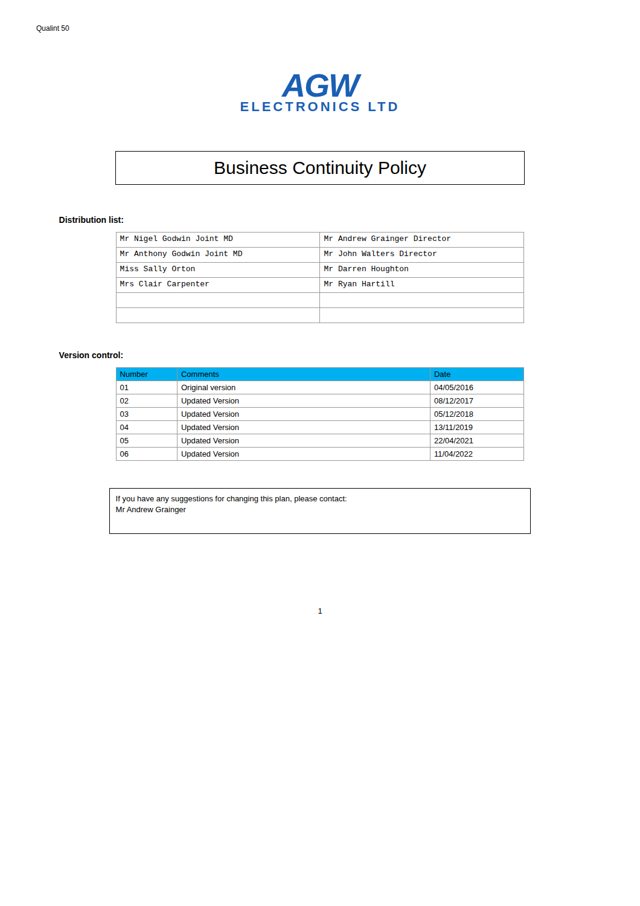Qualint 50
AGW
ELECTRONICS LTD
Business Continuity Policy
Distribution list:
| Mr Nigel Godwin Joint MD | Mr Andrew Grainger Director |
| Mr Anthony Godwin Joint MD | Mr John Walters Director |
| Miss Sally Orton | Mr Darren Houghton |
| Mrs Clair Carpenter | Mr Ryan Hartill |
Version control:
| Number | Comments | Date |
| --- | --- | --- |
| 01 | Original version | 04/05/2016 |
| 02 | Updated Version | 08/12/2017 |
| 03 | Updated Version | 05/12/2018 |
| 04 | Updated Version | 13/11/2019 |
| 05 | Updated Version | 22/04/2021 |
| 06 | Updated Version | 11/04/2022 |
If you have any suggestions for changing this plan, please contact:
Mr Andrew Grainger
1